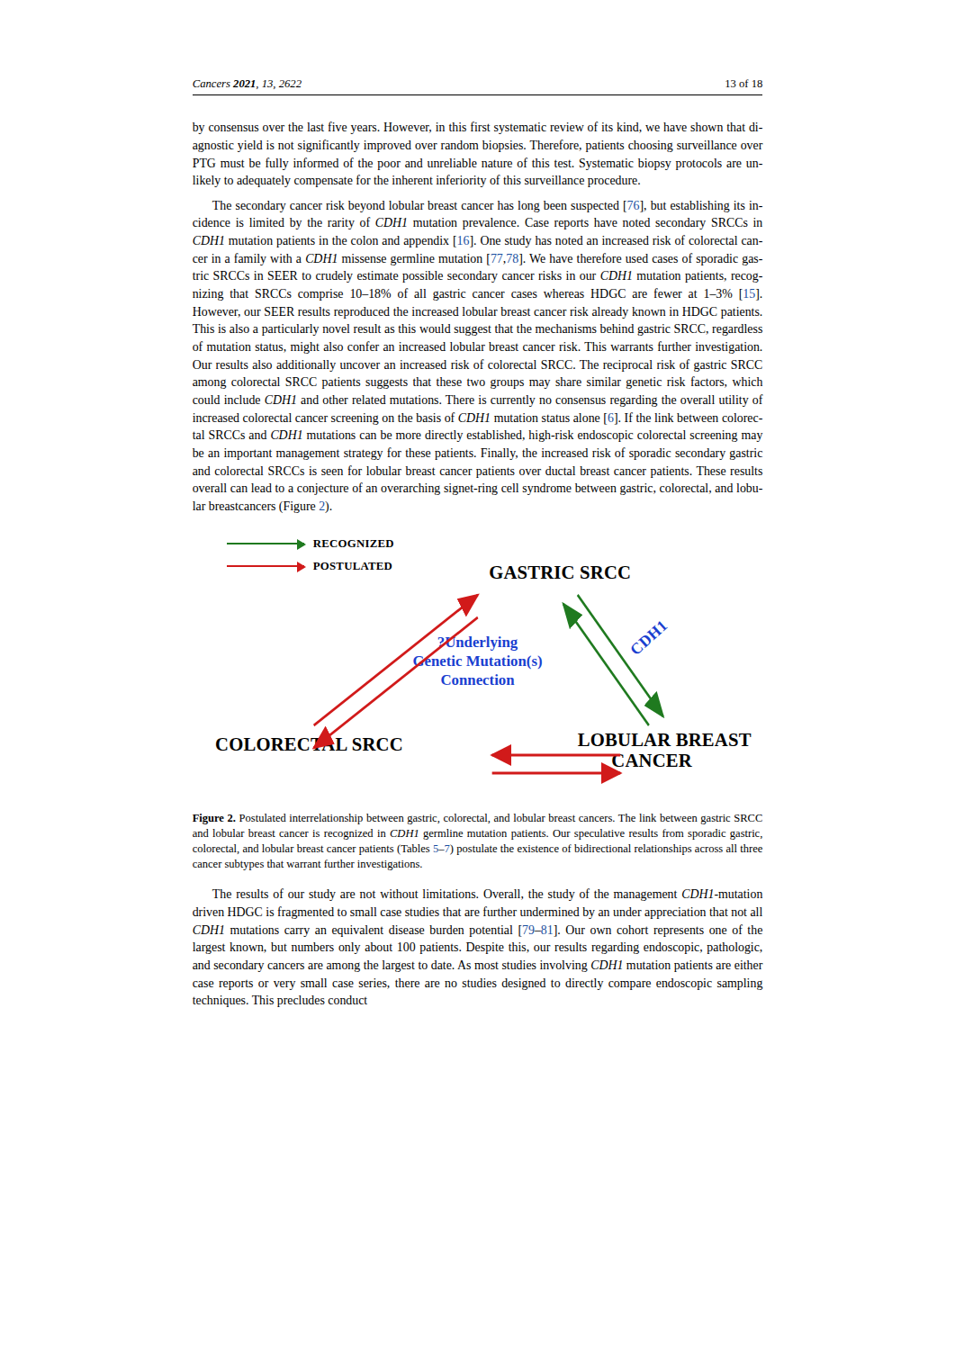Cancers 2021, 13, 2622
13 of 18
by consensus over the last five years. However, in this first systematic review of its kind, we have shown that diagnostic yield is not significantly improved over random biopsies. Therefore, patients choosing surveillance over PTG must be fully informed of the poor and unreliable nature of this test. Systematic biopsy protocols are unlikely to adequately compensate for the inherent inferiority of this surveillance procedure.
The secondary cancer risk beyond lobular breast cancer has long been suspected [76], but establishing its incidence is limited by the rarity of CDH1 mutation prevalence. Case reports have noted secondary SRCCs in CDH1 mutation patients in the colon and appendix [16]. One study has noted an increased risk of colorectal cancer in a family with a CDH1 missense germline mutation [77,78]. We have therefore used cases of sporadic gastric SRCCs in SEER to crudely estimate possible secondary cancer risks in our CDH1 mutation patients, recognizing that SRCCs comprise 10–18% of all gastric cancer cases whereas HDGC are fewer at 1–3% [15]. However, our SEER results reproduced the increased lobular breast cancer risk already known in HDGC patients. This is also a particularly novel result as this would suggest that the mechanisms behind gastric SRCC, regardless of mutation status, might also confer an increased lobular breast cancer risk. This warrants further investigation. Our results also additionally uncover an increased risk of colorectal SRCC. The reciprocal risk of gastric SRCC among colorectal SRCC patients suggests that these two groups may share similar genetic risk factors, which could include CDH1 and other related mutations. There is currently no consensus regarding the overall utility of increased colorectal cancer screening on the basis of CDH1 mutation status alone [6]. If the link between colorectal SRCCs and CDH1 mutations can be more directly established, high-risk endoscopic colorectal screening may be an important management strategy for these patients. Finally, the increased risk of sporadic secondary gastric and colorectal SRCCs is seen for lobular breast cancer patients over ductal breast cancer patients. These results overall can lead to a conjecture of an overarching signet-ring cell syndrome between gastric, colorectal, and lobular breastcancers (Figure 2).
RECOGNIZED
POSTULATED
GASTRIC SRCC
COLORECTAL SRCC
LOBULAR BREAST
CANCER
?Underlying
Genetic Mutation(s)
Connection
CDH1
Figure 2. Postulated interrelationship between gastric, colorectal, and lobular breast cancers. The link between gastric SRCC and lobular breast cancer is recognized in CDH1 germline mutation patients. Our speculative results from sporadic gastric, colorectal, and lobular breast cancer patients (Tables 5–7) postulate the existence of bidirectional relationships across all three cancer subtypes that warrant further investigations.
The results of our study are not without limitations. Overall, the study of the management CDH1-mutation driven HDGC is fragmented to small case studies that are further undermined by an under appreciation that not all CDH1 mutations carry an equivalent disease burden potential [79–81]. Our own cohort represents one of the largest known, but numbers only about 100 patients. Despite this, our results regarding endoscopic, pathologic, and secondary cancers are among the largest to date. As most studies involving CDH1 mutation patients are either case reports or very small case series, there are no studies designed to directly compare endoscopic sampling techniques. This precludes conduct